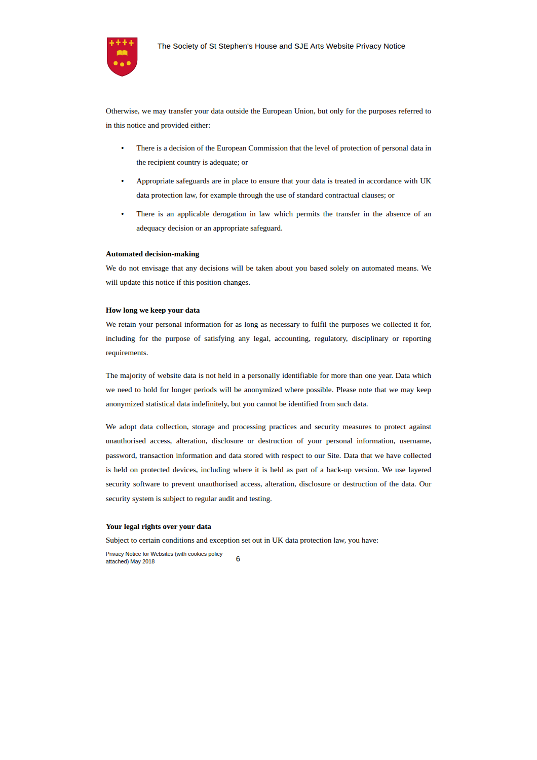The Society of St Stephen's House and SJE Arts Website Privacy Notice
Otherwise, we may transfer your data outside the European Union, but only for the purposes referred to in this notice and provided either:
There is a decision of the European Commission that the level of protection of personal data in the recipient country is adequate; or
Appropriate safeguards are in place to ensure that your data is treated in accordance with UK data protection law, for example through the use of standard contractual clauses; or
There is an applicable derogation in law which permits the transfer in the absence of an adequacy decision or an appropriate safeguard.
Automated decision-making
We do not envisage that any decisions will be taken about you based solely on automated means. We will update this notice if this position changes.
How long we keep your data
We retain your personal information for as long as necessary to fulfil the purposes we collected it for, including for the purpose of satisfying any legal, accounting, regulatory, disciplinary or reporting requirements.
The majority of website data is not held in a personally identifiable for more than one year. Data which we need to hold for longer periods will be anonymized where possible. Please note that we may keep anonymized statistical data indefinitely, but you cannot be identified from such data.
We adopt data collection, storage and processing practices and security measures to protect against unauthorised access, alteration, disclosure or destruction of your personal information, username, password, transaction information and data stored with respect to our Site. Data that we have collected is held on protected devices, including where it is held as part of a back-up version. We use layered security software to prevent unauthorised access, alteration, disclosure or destruction of the data. Our security system is subject to regular audit and testing.
Your legal rights over your data
Subject to certain conditions and exception set out in UK data protection law, you have:
Privacy Notice for Websites (with cookies policy attached) May 2018
6